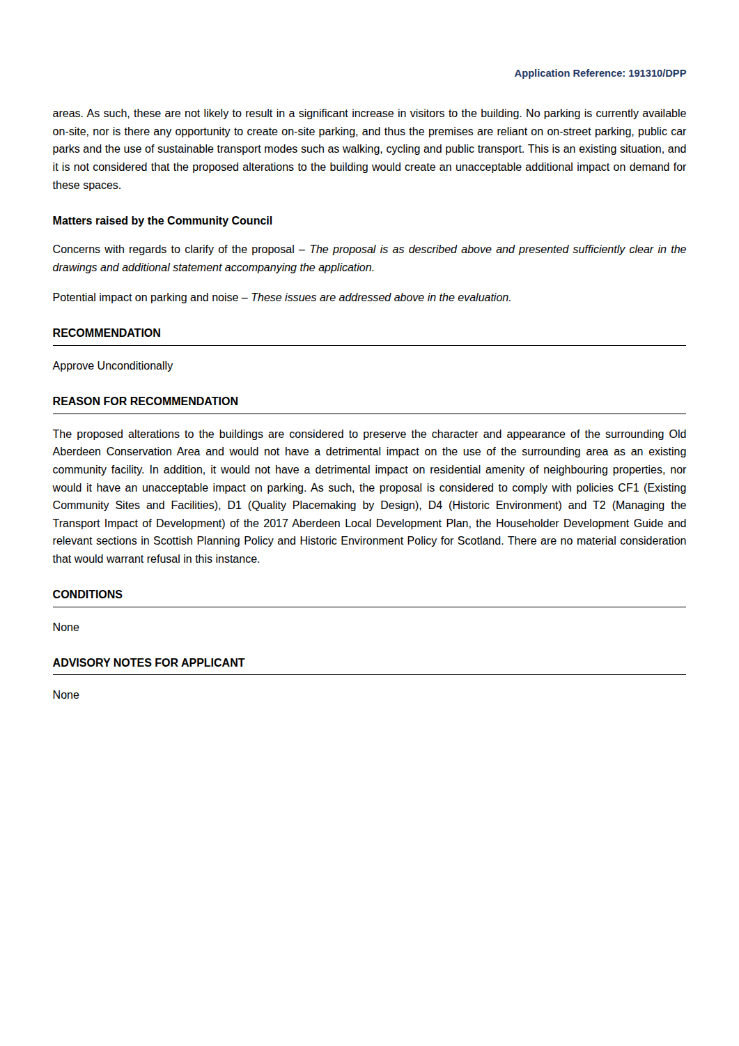Application Reference: 191310/DPP
areas. As such, these are not likely to result in a significant increase in visitors to the building. No parking is currently available on-site, nor is there any opportunity to create on-site parking, and thus the premises are reliant on on-street parking, public car parks and the use of sustainable transport modes such as walking, cycling and public transport. This is an existing situation, and it is not considered that the proposed alterations to the building would create an unacceptable additional impact on demand for these spaces.
Matters raised by the Community Council
Concerns with regards to clarify of the proposal – The proposal is as described above and presented sufficiently clear in the drawings and additional statement accompanying the application.
Potential impact on parking and noise – These issues are addressed above in the evaluation.
Recommendation
Approve Unconditionally
Reason for Recommendation
The proposed alterations to the buildings are considered to preserve the character and appearance of the surrounding Old Aberdeen Conservation Area and would not have a detrimental impact on the use of the surrounding area as an existing community facility. In addition, it would not have a detrimental impact on residential amenity of neighbouring properties, nor would it have an unacceptable impact on parking. As such, the proposal is considered to comply with policies CF1 (Existing Community Sites and Facilities), D1 (Quality Placemaking by Design), D4 (Historic Environment) and T2 (Managing the Transport Impact of Development) of the 2017 Aberdeen Local Development Plan, the Householder Development Guide and relevant sections in Scottish Planning Policy and Historic Environment Policy for Scotland. There are no material consideration that would warrant refusal in this instance.
Conditions
None
Advisory Notes for Applicant
None